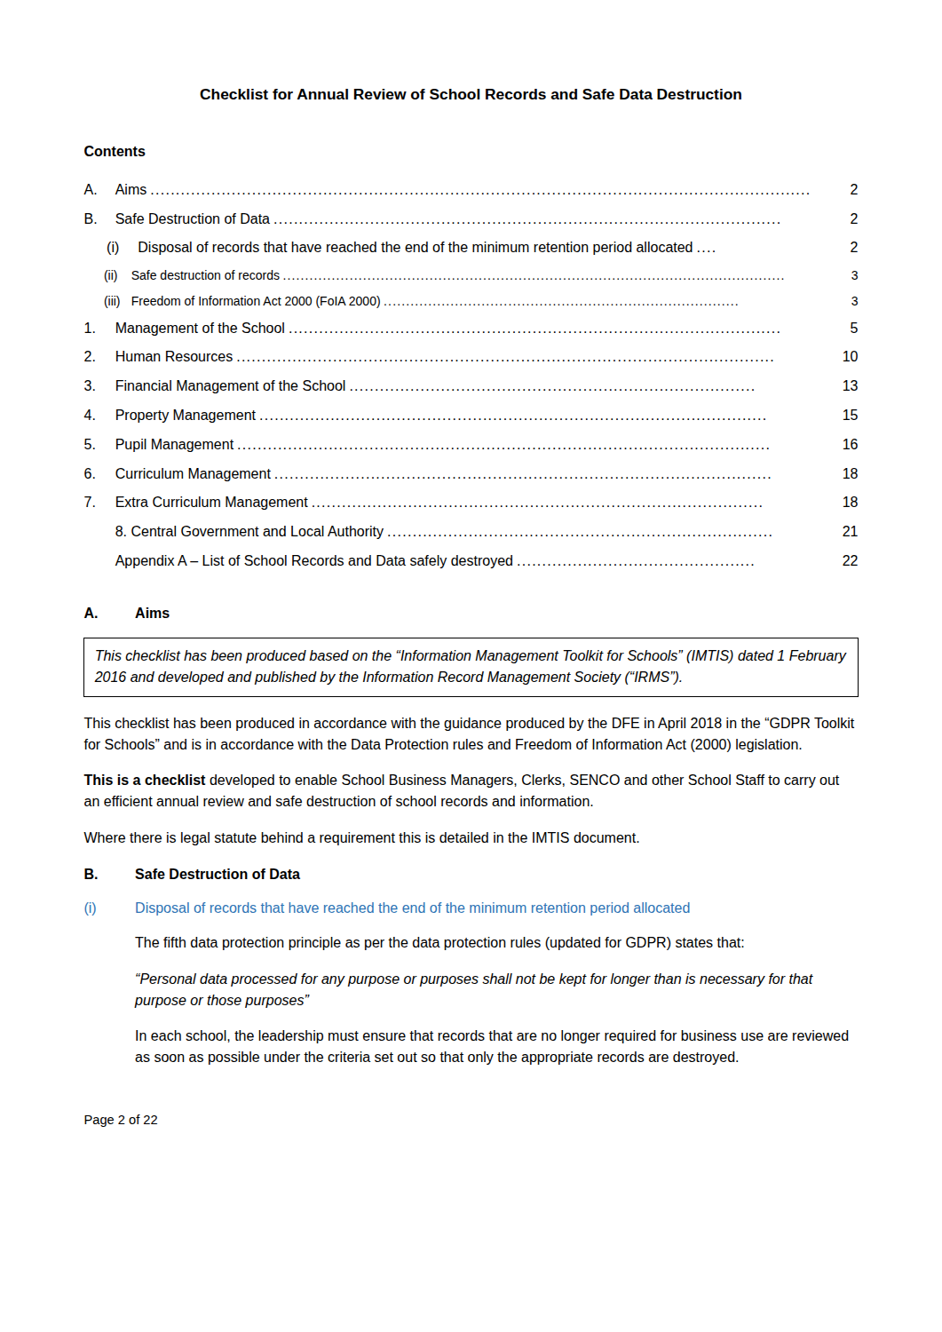Checklist for Annual Review of School Records and Safe Data Destruction
Contents
A. Aims .................................................................................................................................. 2
B. Safe Destruction of Data .................................................................................................... 2
(i) Disposal of records that have reached the end of the minimum retention period allocated .... 2
(ii) Safe destruction of records ................................................................................................................. 3
(iii) Freedom of Information Act 2000 (FoIA 2000) ................................................................................ 3
1. Management of the School ................................................................................................. 5
2. Human Resources .......................................................................................................... 10
3. Financial Management of the School ................................................................................ 13
4. Property Management .................................................................................................... 15
5. Pupil Management ......................................................................................................... 16
6. Curriculum Management .................................................................................................. 18
7. Extra Curriculum Management ......................................................................................... 18
8. Central Government and Local Authority ............................................................................ 21
Appendix A – List of School Records and Data safely destroyed ............................................... 22
A. Aims
This checklist has been produced based on the “Information Management Toolkit for Schools” (IMTIS) dated 1 February 2016 and developed and published by the Information Record Management Society (“IRMS”).
This checklist has been produced in accordance with the guidance produced by the DFE in April 2018 in the “GDPR Toolkit for Schools” and is in accordance with the Data Protection rules and Freedom of Information Act (2000) legislation.
This is a checklist developed to enable School Business Managers, Clerks, SENCO and other School Staff to carry out an efficient annual review and safe destruction of school records and information.
Where there is legal statute behind a requirement this is detailed in the IMTIS document.
B. Safe Destruction of Data
(i) Disposal of records that have reached the end of the minimum retention period allocated
The fifth data protection principle as per the data protection rules (updated for GDPR) states that:
“Personal data processed for any purpose or purposes shall not be kept for longer than is necessary for that purpose or those purposes”
In each school, the leadership must ensure that records that are no longer required for business use are reviewed as soon as possible under the criteria set out so that only the appropriate records are destroyed.
Page 2 of 22